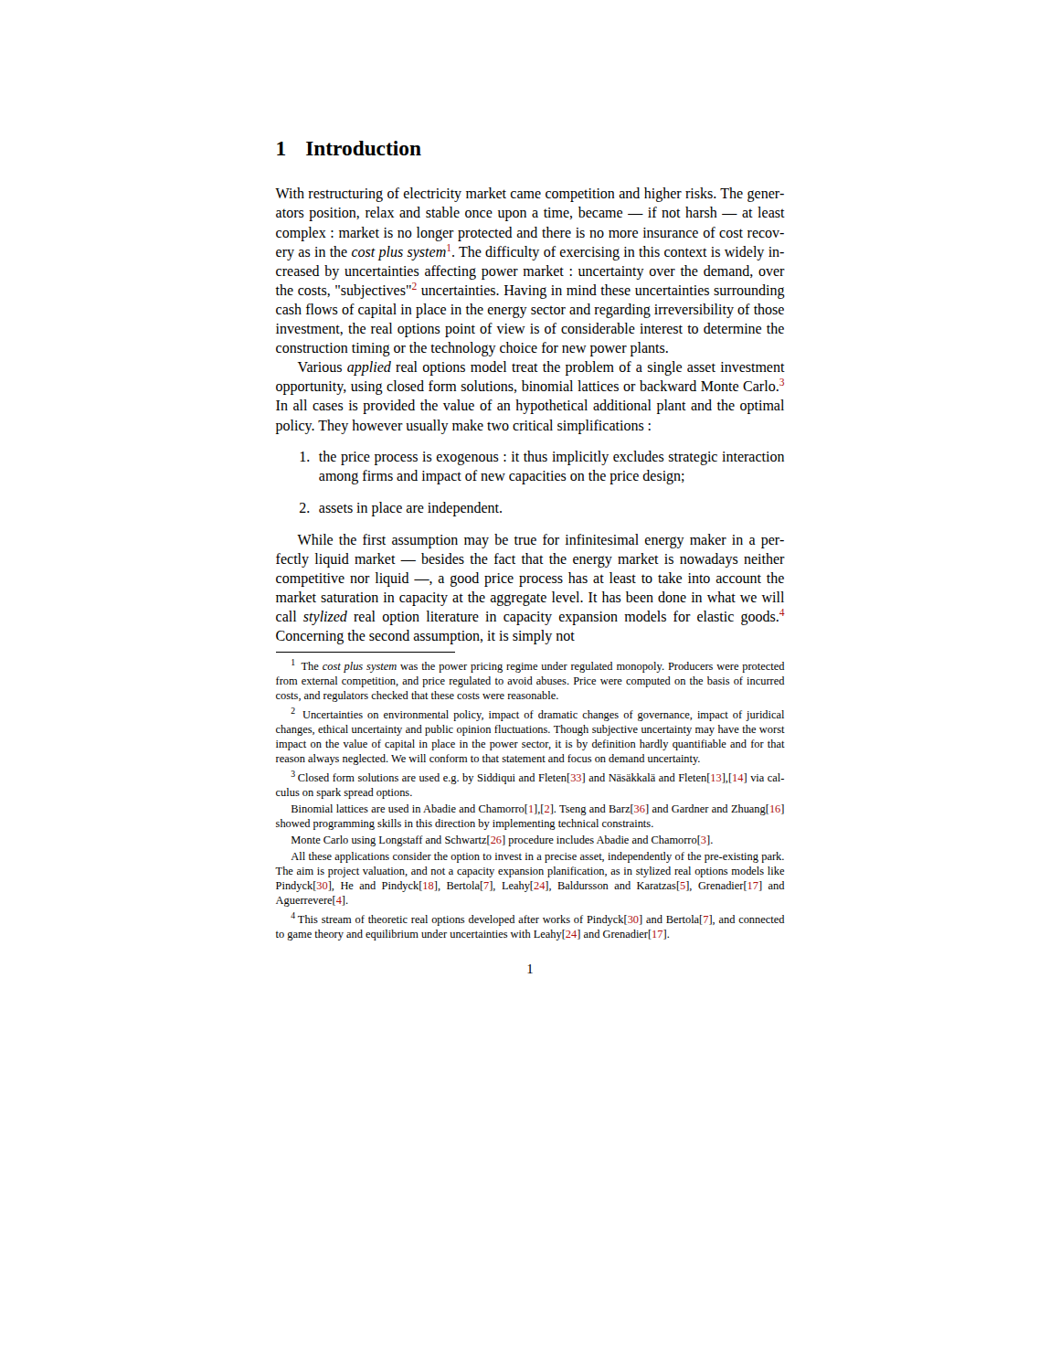1 Introduction
With restructuring of electricity market came competition and higher risks. The generators position, relax and stable once upon a time, became — if not harsh — at least complex : market is no longer protected and there is no more insurance of cost recovery as in the cost plus system1. The difficulty of exercising in this context is widely increased by uncertainties affecting power market : uncertainty over the demand, over the costs, "subjectives"2 uncertainties. Having in mind these uncertainties surrounding cash flows of capital in place in the energy sector and regarding irreversibility of those investment, the real options point of view is of considerable interest to determine the construction timing or the technology choice for new power plants.
Various applied real options model treat the problem of a single asset investment opportunity, using closed form solutions, binomial lattices or backward Monte Carlo.3 In all cases is provided the value of an hypothetical additional plant and the optimal policy. They however usually make two critical simplifications :
the price process is exogenous : it thus implicitly excludes strategic interaction among firms and impact of new capacities on the price design;
assets in place are independent.
While the first assumption may be true for infinitesimal energy maker in a perfectly liquid market — besides the fact that the energy market is nowadays neither competitive nor liquid —, a good price process has at least to take into account the market saturation in capacity at the aggregate level. It has been done in what we will call stylized real option literature in capacity expansion models for elastic goods.4 Concerning the second assumption, it is simply not
1 The cost plus system was the power pricing regime under regulated monopoly. Producers were protected from external competition, and price regulated to avoid abuses. Price were computed on the basis of incurred costs, and regulators checked that these costs were reasonable.
2 Uncertainties on environmental policy, impact of dramatic changes of governance, impact of juridical changes, ethical uncertainty and public opinion fluctuations. Though subjective uncertainty may have the worst impact on the value of capital in place in the power sector, it is by definition hardly quantifiable and for that reason always neglected. We will conform to that statement and focus on demand uncertainty.
3 Closed form solutions are used e.g. by Siddiqui and Fleten[33] and Näsäkkalä and Fleten[13],[14] via calculus on spark spread options.
Binomial lattices are used in Abadie and Chamorro[1],[2]. Tseng and Barz[36] and Gardner and Zhuang[16] showed programming skills in this direction by implementing technical constraints.
Monte Carlo using Longstaff and Schwartz[26] procedure includes Abadie and Chamorro[3].
All these applications consider the option to invest in a precise asset, independently of the pre-existing park. The aim is project valuation, and not a capacity expansion planification, as in stylized real options models like Pindyck[30], He and Pindyck[18], Bertola[7], Leahy[24], Baldursson and Karatzas[5], Grenadier[17] and Aguerrevere[4].
4 This stream of theoretic real options developed after works of Pindyck[30] and Bertola[7], and connected to game theory and equilibrium under uncertainties with Leahy[24] and Grenadier[17].
1